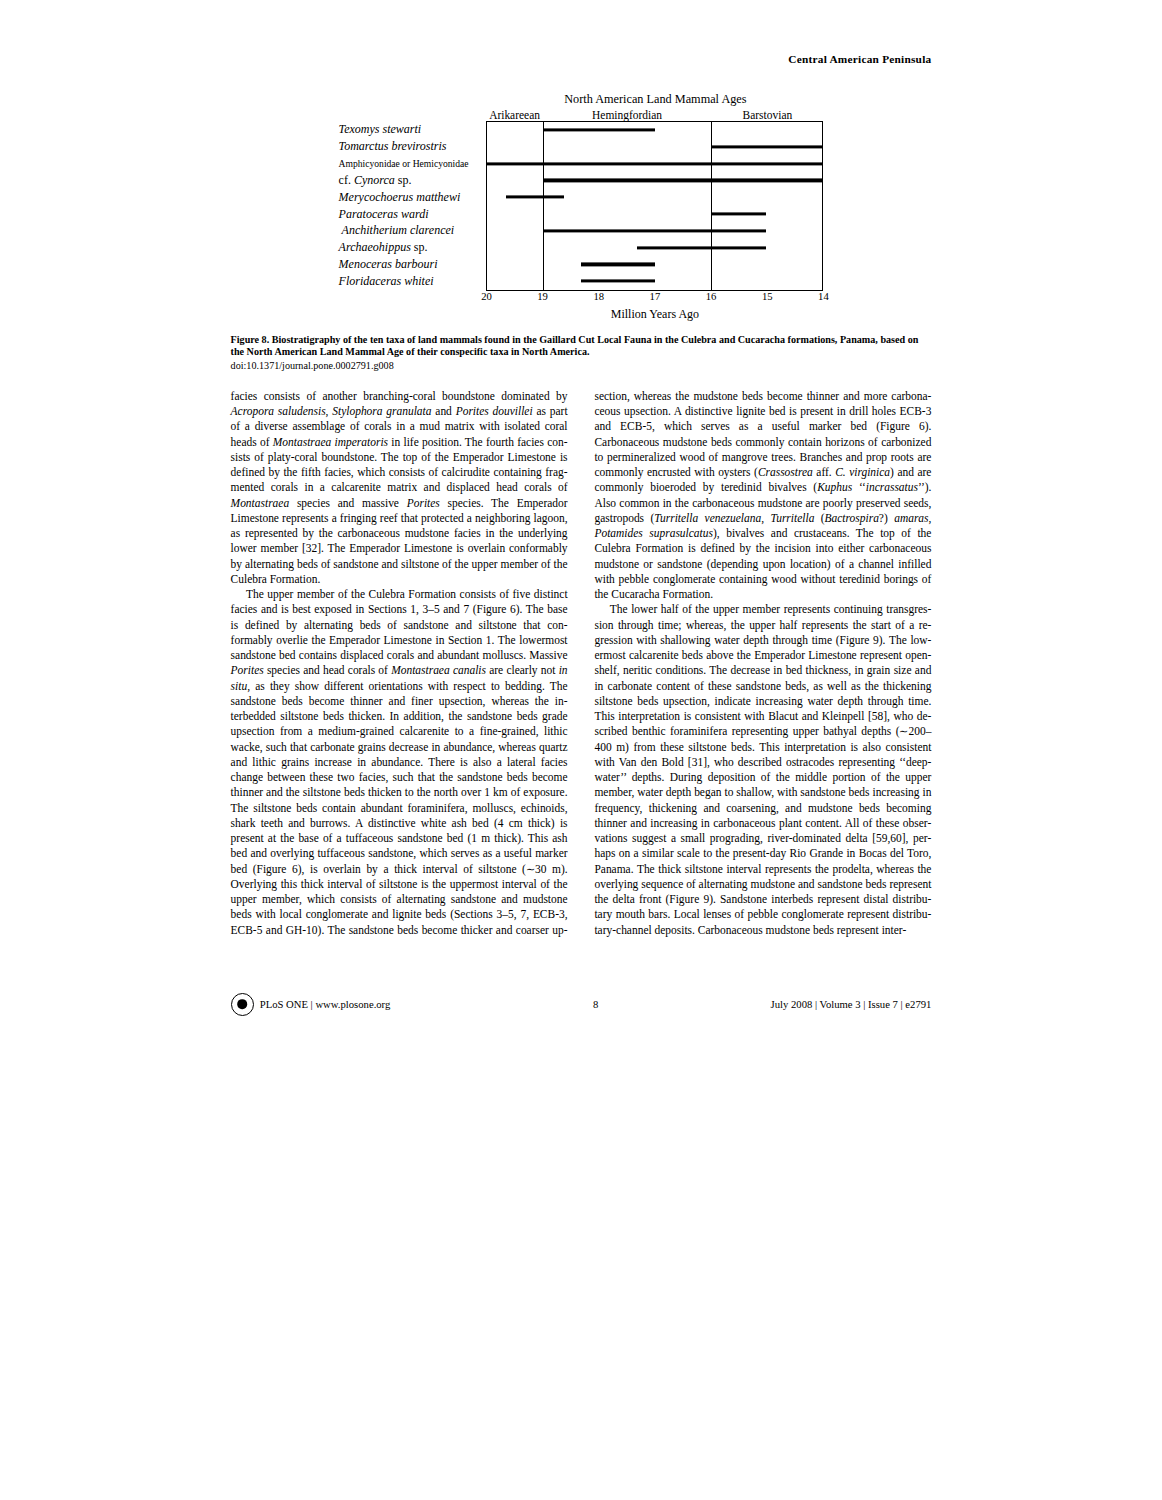Central American Peninsula
North American Land Mammal Ages
| | Arikareean | Hemingfordian | Barstovian |
| --- | --- | --- | --- |
| Texomys stewarti | |
| Tomarctus brevirostris | |
| Amphicyonidae or Hemicyonidae | |
| cf. Cynorca sp. | |
| Merycochoerus matthewi | |
| Paratoceras wardi | |
| Anchitherium clarencei | |
| Archaeohippus sp. | |
| Menoceras barbouri | |
| Floridaceras whitei | |
| | 20 19 18 17 16 15 14 Million Years Ago |
Figure 8. Biostratigraphy of the ten taxa of land mammals found in the Gaillard Cut Local Fauna in the Culebra and Cucaracha formations, Panama, based on the North American Land Mammal Age of their conspecific taxa in North America. doi:10.1371/journal.pone.0002791.g008
facies consists of another branching-coral boundstone dominated by Acropora saludensis, Stylophora granulata and Porites douvillei as part of a diverse assemblage of corals in a mud matrix with isolated coral heads of Montastraea imperatoris in life position. The fourth facies consists of platy-coral boundstone. The top of the Emperador Limestone is defined by the fifth facies, which consists of calcirudite containing fragmented corals in a calcarenite matrix and displaced head corals of Montastraea species and massive Porites species. The Emperador Limestone represents a fringing reef that protected a neighboring lagoon, as represented by the carbonaceous mudstone facies in the underlying lower member [32]. The Emperador Limestone is overlain conformably by alternating beds of sandstone and siltstone of the upper member of the Culebra Formation.
The upper member of the Culebra Formation consists of five distinct facies and is best exposed in Sections 1, 3–5 and 7 (Figure 6). The base is defined by alternating beds of sandstone and siltstone that conformably overlie the Emperador Limestone in Section 1. The lowermost sandstone bed contains displaced corals and abundant molluscs. Massive Porites species and head corals of Montastraea canalis are clearly not in situ, as they show different orientations with respect to bedding. The sandstone beds become thinner and finer upsection, whereas the interbedded siltstone beds thicken. In addition, the sandstone beds grade upsection from a medium-grained calcarenite to a fine-grained, lithic wacke, such that carbonate grains decrease in abundance, whereas quartz and lithic grains increase in abundance. There is also a lateral facies change between these two facies, such that the sandstone beds become thinner and the siltstone beds thicken to the north over 1 km of exposure. The siltstone beds contain abundant foraminifera, molluscs, echinoids, shark teeth and burrows. A distinctive white ash bed (4 cm thick) is present at the base of a tuffaceous sandstone bed (1 m thick). This ash bed and overlying tuffaceous sandstone, which serves as a useful marker bed (Figure 6), is overlain by a thick interval of siltstone (∼30 m). Overlying this thick interval of siltstone is the uppermost interval of the upper member, which consists of alternating sandstone and mudstone beds with local conglomerate and lignite beds (Sections 3–5, 7, ECB-3, ECB-5 and GH-10). The sandstone beds become thicker and coarser upsection, whereas the mudstone beds become thinner and more carbonaceous upsection. A distinctive lignite bed is present in drill holes ECB-3 and ECB-5, which serves as a useful marker bed (Figure 6). Carbonaceous mudstone beds commonly contain horizons of carbonized to permineralized wood of mangrove trees. Branches and prop roots are commonly encrusted with oysters (Crassostrea aff. C. virginica) and are commonly bioeroded by teredinid bivalves (Kuphus ‘‘incrassatus’’). Also common in the carbonaceous mudstone are poorly preserved seeds, gastropods (Turritella venezuelana, Turritella (Bactrospira?) amaras, Potamides suprasulcatus), bivalves and crustaceans. The top of the Culebra Formation is defined by the incision into either carbonaceous mudstone or sandstone (depending upon location) of a channel infilled with pebble conglomerate containing wood without teredinid borings of the Cucaracha Formation.
The lower half of the upper member represents continuing transgression through time; whereas, the upper half represents the start of a regression with shallowing water depth through time (Figure 9). The lowermost calcarenite beds above the Emperador Limestone represent open-shelf, neritic conditions. The decrease in bed thickness, in grain size and in carbonate content of these sandstone beds, as well as the thickening siltstone beds upsection, indicate increasing water depth through time. This interpretation is consistent with Blacut and Kleinpell [58], who described benthic foraminifera representing upper bathyal depths (∼200–400 m) from these siltstone beds. This interpretation is also consistent with Van den Bold [31], who described ostracodes representing ‘‘deep-water’’ depths. During deposition of the middle portion of the upper member, water depth began to shallow, with sandstone beds increasing in frequency, thickening and coarsening, and mudstone beds becoming thinner and increasing in carbonaceous plant content. All of these observations suggest a small prograding, river-dominated delta [59,60], perhaps on a similar scale to the present-day Rio Grande in Bocas del Toro, Panama. The thick siltstone interval represents the prodelta, whereas the overlying sequence of alternating mudstone and sandstone beds represent the delta front (Figure 9). Sandstone interbeds represent distal distributary mouth bars. Local lenses of pebble conglomerate represent distributary-channel deposits. Carbonaceous mudstone beds represent inter-
PLoS ONE | www.plosone.org
8
July 2008 | Volume 3 | Issue 7 | e2791